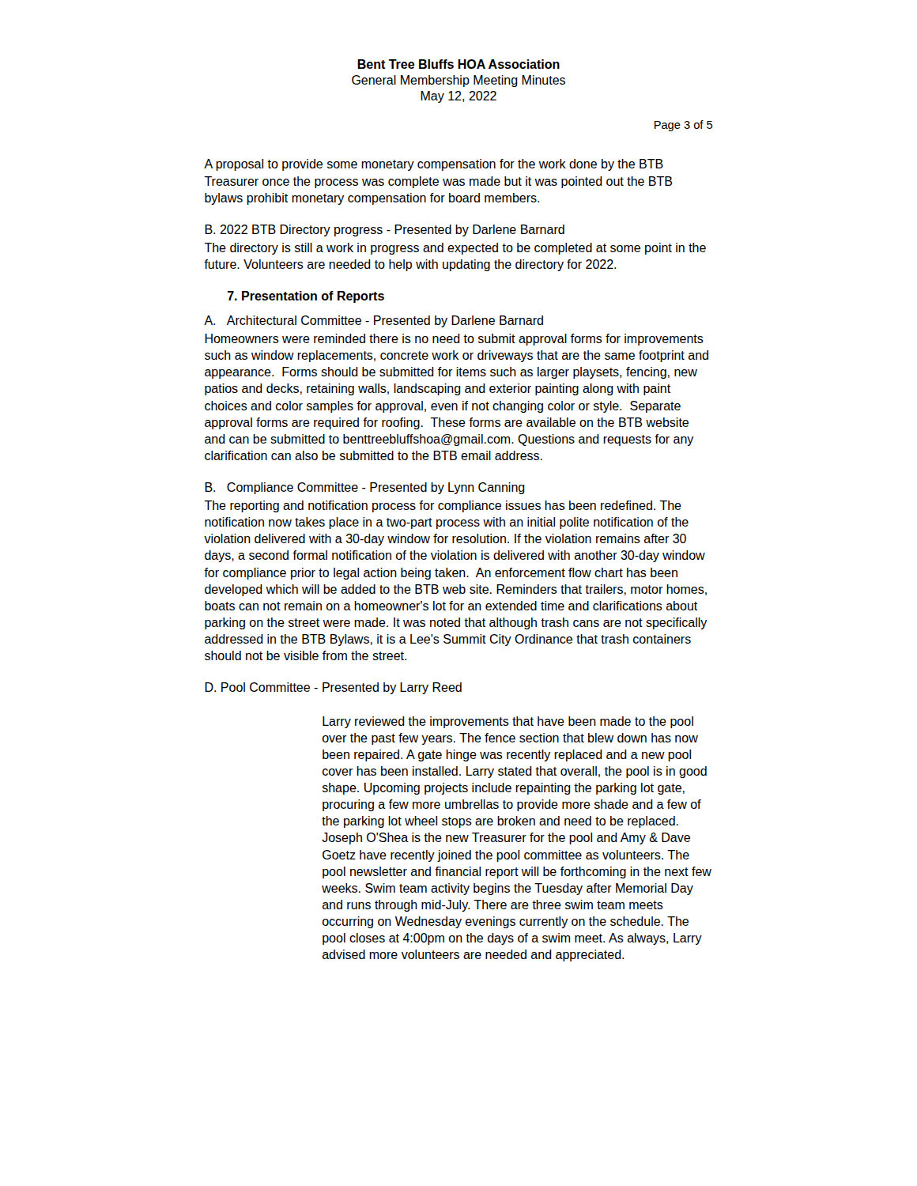Bent Tree Bluffs HOA Association
General Membership Meeting Minutes
May 12, 2022
Page 3 of 5
A proposal to provide some monetary compensation for the work done by the BTB Treasurer once the process was complete was made but it was pointed out the BTB bylaws prohibit monetary compensation for board members.
B. 2022 BTB Directory progress - Presented by Darlene Barnard
The directory is still a work in progress and expected to be completed at some point in the future. Volunteers are needed to help with updating the directory for 2022.
7. Presentation of Reports
A. Architectural Committee - Presented by Darlene Barnard
Homeowners were reminded there is no need to submit approval forms for improvements such as window replacements, concrete work or driveways that are the same footprint and appearance. Forms should be submitted for items such as larger playsets, fencing, new patios and decks, retaining walls, landscaping and exterior painting along with paint choices and color samples for approval, even if not changing color or style. Separate approval forms are required for roofing. These forms are available on the BTB website and can be submitted to benttreebluffshoa@gmail.com. Questions and requests for any clarification can also be submitted to the BTB email address.
B. Compliance Committee - Presented by Lynn Canning
The reporting and notification process for compliance issues has been redefined. The notification now takes place in a two-part process with an initial polite notification of the violation delivered with a 30-day window for resolution. If the violation remains after 30 days, a second formal notification of the violation is delivered with another 30-day window for compliance prior to legal action being taken. An enforcement flow chart has been developed which will be added to the BTB web site. Reminders that trailers, motor homes, boats can not remain on a homeowner's lot for an extended time and clarifications about parking on the street were made. It was noted that although trash cans are not specifically addressed in the BTB Bylaws, it is a Lee's Summit City Ordinance that trash containers should not be visible from the street.
D. Pool Committee - Presented by Larry Reed
Larry reviewed the improvements that have been made to the pool over the past few years. The fence section that blew down has now been repaired. A gate hinge was recently replaced and a new pool cover has been installed. Larry stated that overall, the pool is in good shape. Upcoming projects include repainting the parking lot gate, procuring a few more umbrellas to provide more shade and a few of the parking lot wheel stops are broken and need to be replaced. Joseph O'Shea is the new Treasurer for the pool and Amy & Dave Goetz have recently joined the pool committee as volunteers. The pool newsletter and financial report will be forthcoming in the next few weeks. Swim team activity begins the Tuesday after Memorial Day and runs through mid-July. There are three swim team meets occurring on Wednesday evenings currently on the schedule. The pool closes at 4:00pm on the days of a swim meet. As always, Larry advised more volunteers are needed and appreciated.